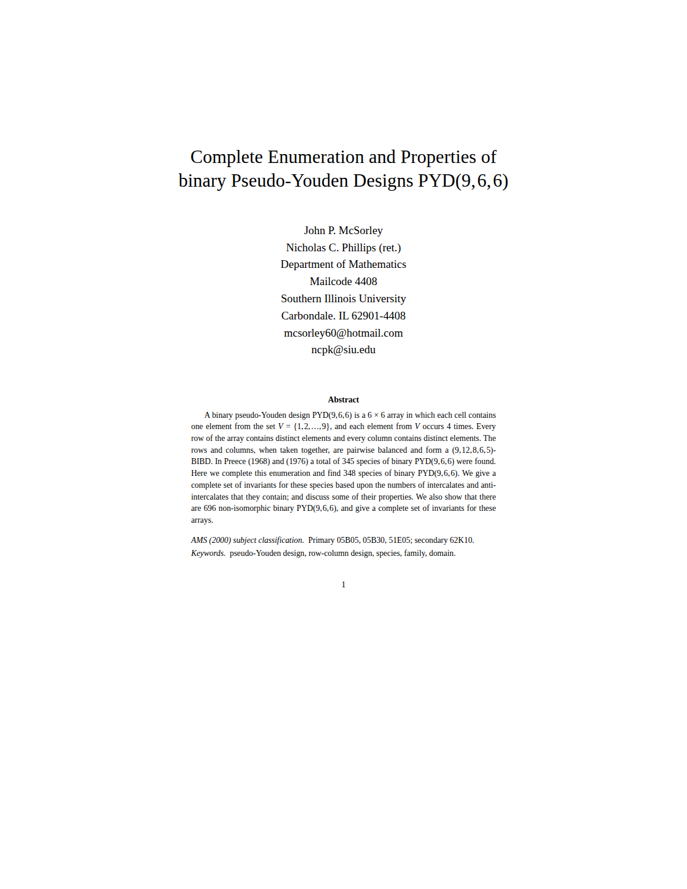Complete Enumeration and Properties of
binary Pseudo‑Youden Designs PYD(9, 6, 6)
John P. McSorley
Nicholas C. Phillips (ret.)
Department of Mathematics
Mailcode 4408
Southern Illinois University
Carbondale. IL 62901-4408
mcsorley60@hotmail.com
ncpk@siu.edu
Abstract
A binary pseudo‑Youden design PYD(9, 6, 6) is a 6 × 6 array in which each cell contains one element from the set V = {1, 2, …, 9}, and each element from V occurs 4 times. Every row of the array contains distinct elements and every column contains distinct elements. The rows and columns, when taken together, are pairwise balanced and form a (9, 12, 8, 6, 5)-BIBD. In Preece (1968) and (1976) a total of 345 species of binary PYD(9, 6, 6) were found. Here we complete this enumeration and find 348 species of binary PYD(9, 6, 6). We give a complete set of invariants for these species based upon the numbers of intercalates and anti-intercalates that they contain; and discuss some of their properties. We also show that there are 696 non-isomorphic binary PYD(9, 6, 6), and give a complete set of invariants for these arrays.
AMS (2000) subject classification. Primary 05B05, 05B30, 51E05; secondary 62K10.
Keywords. pseudo‑Youden design, row-column design, species, family, domain.
1